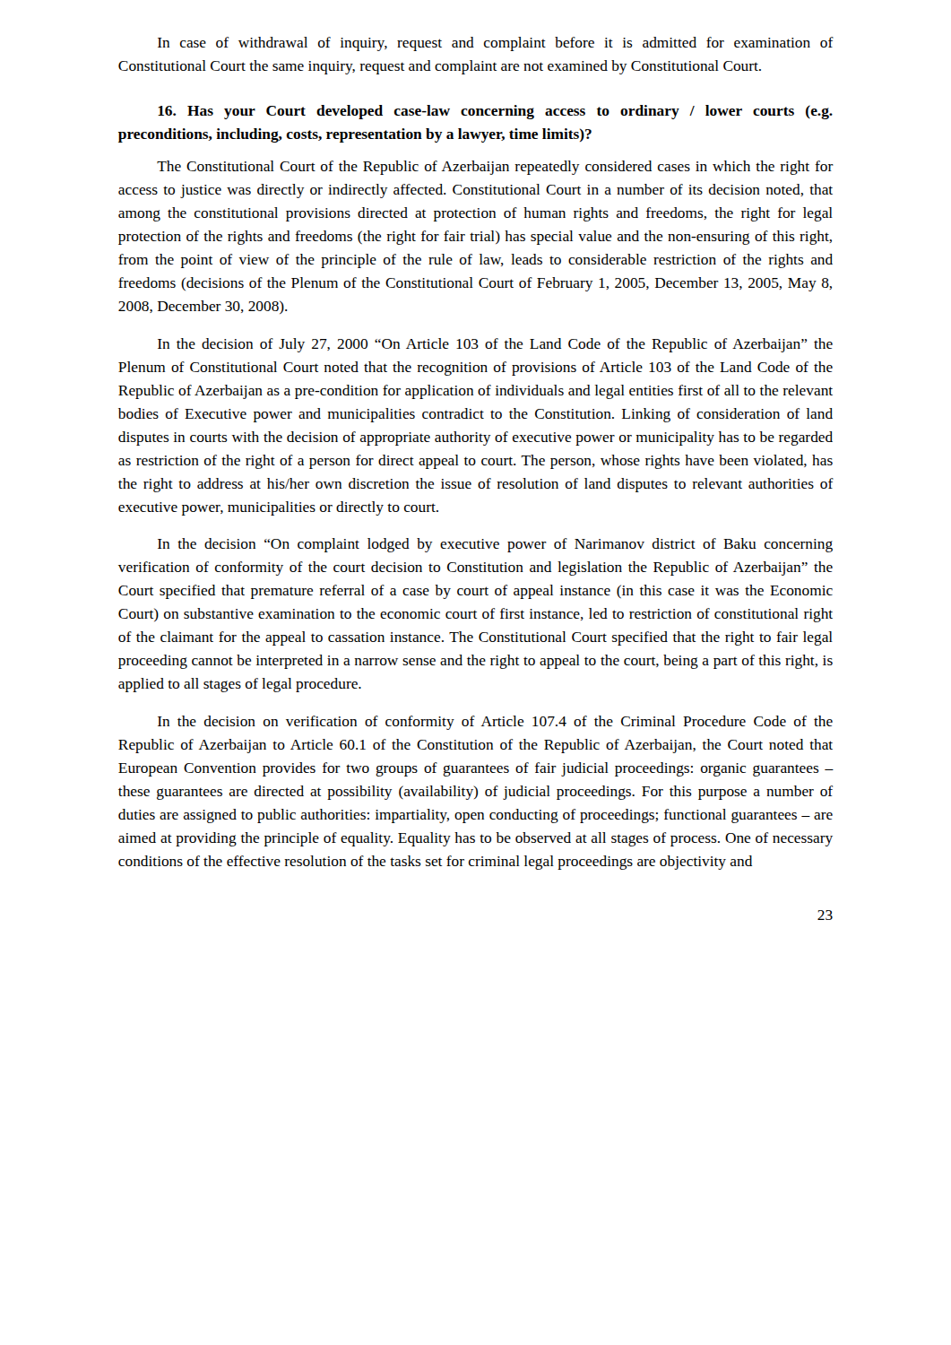In case of withdrawal of inquiry, request and complaint before it is admitted for examination of Constitutional Court the same inquiry, request and complaint are not examined by Constitutional Court.
16. Has your Court developed case-law concerning access to ordinary / lower courts (e.g. preconditions, including, costs, representation by a lawyer, time limits)?
The Constitutional Court of the Republic of Azerbaijan repeatedly considered cases in which the right for access to justice was directly or indirectly affected. Constitutional Court in a number of its decision noted, that among the constitutional provisions directed at protection of human rights and freedoms, the right for legal protection of the rights and freedoms (the right for fair trial) has special value and the non-ensuring of this right, from the point of view of the principle of the rule of law, leads to considerable restriction of the rights and freedoms (decisions of the Plenum of the Constitutional Court of February 1, 2005, December 13, 2005, May 8, 2008, December 30, 2008).
In the decision of July 27, 2000 “On Article 103 of the Land Code of the Republic of Azerbaijan” the Plenum of Constitutional Court noted that the recognition of provisions of Article 103 of the Land Code of the Republic of Azerbaijan as a pre-condition for application of individuals and legal entities first of all to the relevant bodies of Executive power and municipalities contradict to the Constitution. Linking of consideration of land disputes in courts with the decision of appropriate authority of executive power or municipality has to be regarded as restriction of the right of a person for direct appeal to court. The person, whose rights have been violated, has the right to address at his/her own discretion the issue of resolution of land disputes to relevant authorities of executive power, municipalities or directly to court.
In the decision “On complaint lodged by executive power of Narimanov district of Baku concerning verification of conformity of the court decision to Constitution and legislation the Republic of Azerbaijan” the Court specified that premature referral of a case by court of appeal instance (in this case it was the Economic Court) on substantive examination to the economic court of first instance, led to restriction of constitutional right of the claimant for the appeal to cassation instance. The Constitutional Court specified that the right to fair legal proceeding cannot be interpreted in a narrow sense and the right to appeal to the court, being a part of this right, is applied to all stages of legal procedure.
In the decision on verification of conformity of Article 107.4 of the Criminal Procedure Code of the Republic of Azerbaijan to Article 60.1 of the Constitution of the Republic of Azerbaijan, the Court noted that European Convention provides for two groups of guarantees of fair judicial proceedings: organic guarantees – these guarantees are directed at possibility (availability) of judicial proceedings. For this purpose a number of duties are assigned to public authorities: impartiality, open conducting of proceedings; functional guarantees – are aimed at providing the principle of equality. Equality has to be observed at all stages of process. One of necessary conditions of the effective resolution of the tasks set for criminal legal proceedings are objectivity and
23